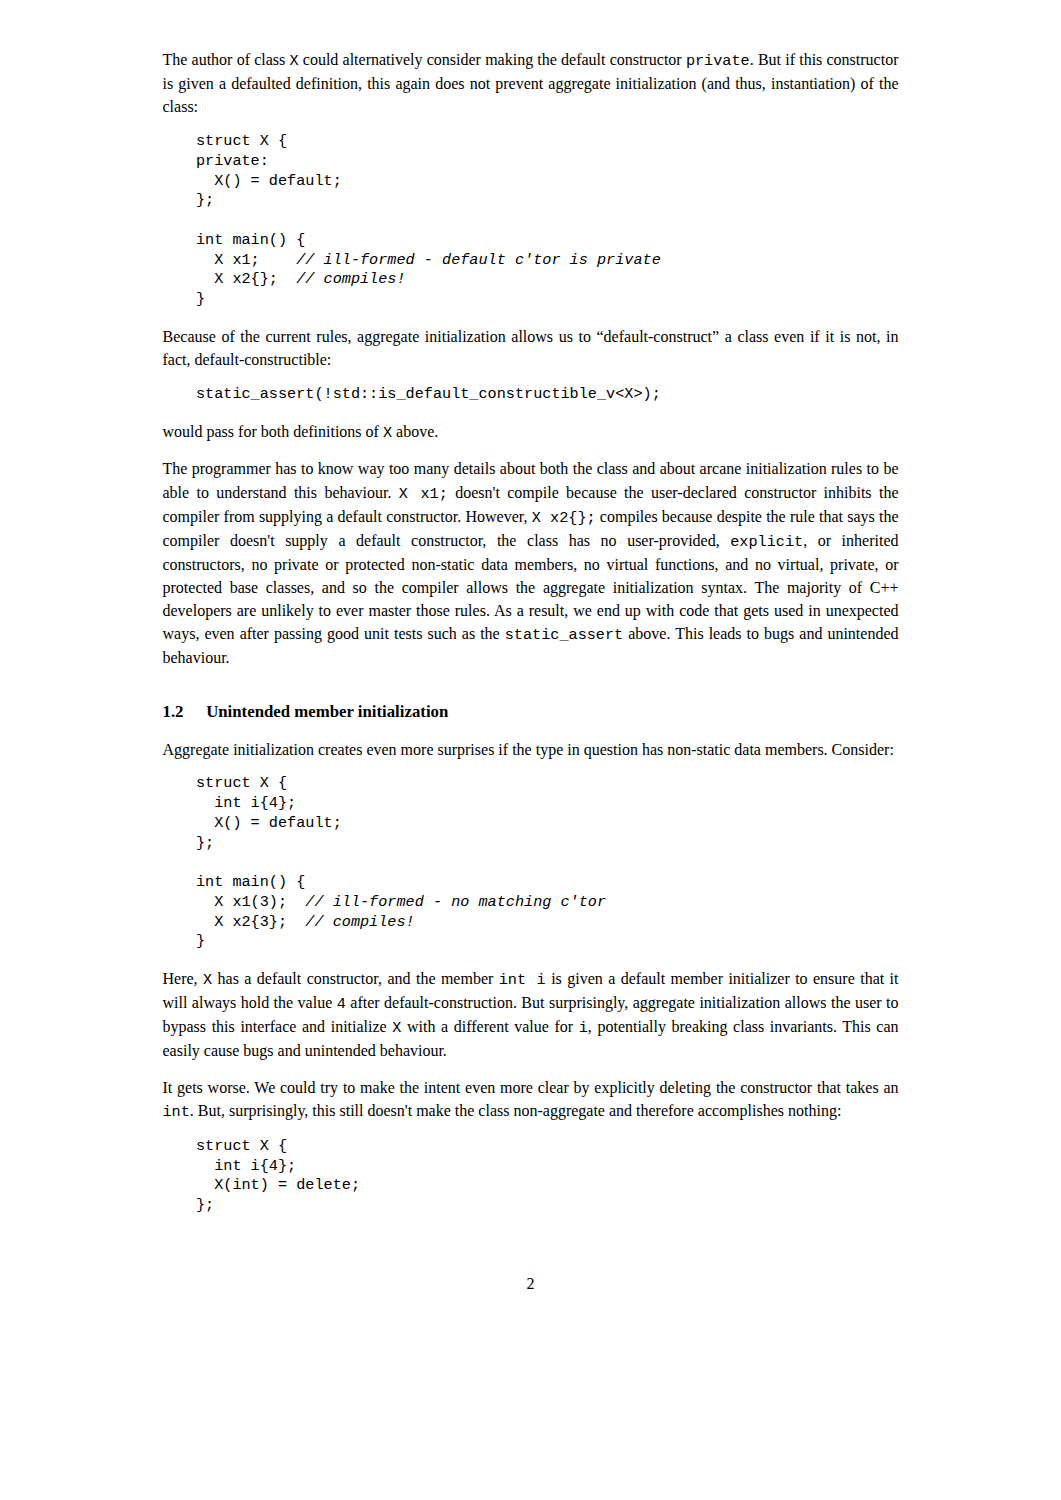The author of class X could alternatively consider making the default constructor private. But if this constructor is given a defaulted definition, this again does not prevent aggregate initialization (and thus, instantiation) of the class:
struct X {
private:
  X() = default;
};

int main() {
  X x1;    // ill-formed - default c'tor is private
  X x2{};  // compiles!
}
Because of the current rules, aggregate initialization allows us to “default-construct” a class even if it is not, in fact, default-constructible:
static_assert(!std::is_default_constructible_v<X>);
would pass for both definitions of X above.
The programmer has to know way too many details about both the class and about arcane initialization rules to be able to understand this behaviour. X x1; doesn't compile because the user-declared constructor inhibits the compiler from supplying a default constructor. However, X x2{}; compiles because despite the rule that says the compiler doesn't supply a default constructor, the class has no user-provided, explicit, or inherited constructors, no private or protected non-static data members, no virtual functions, and no virtual, private, or protected base classes, and so the compiler allows the aggregate initialization syntax. The majority of C++ developers are unlikely to ever master those rules. As a result, we end up with code that gets used in unexpected ways, even after passing good unit tests such as the static_assert above. This leads to bugs and unintended behaviour.
1.2 Unintended member initialization
Aggregate initialization creates even more surprises if the type in question has non-static data members. Consider:
struct X {
  int i{4};
  X() = default;
};

int main() {
  X x1(3);  // ill-formed - no matching c'tor
  X x2{3};  // compiles!
}
Here, X has a default constructor, and the member int i is given a default member initializer to ensure that it will always hold the value 4 after default-construction. But surprisingly, aggregate initialization allows the user to bypass this interface and initialize X with a different value for i, potentially breaking class invariants. This can easily cause bugs and unintended behaviour.
It gets worse. We could try to make the intent even more clear by explicitly deleting the constructor that takes an int. But, surprisingly, this still doesn't make the class non-aggregate and therefore accomplishes nothing:
struct X {
  int i{4};
  X(int) = delete;
};
2